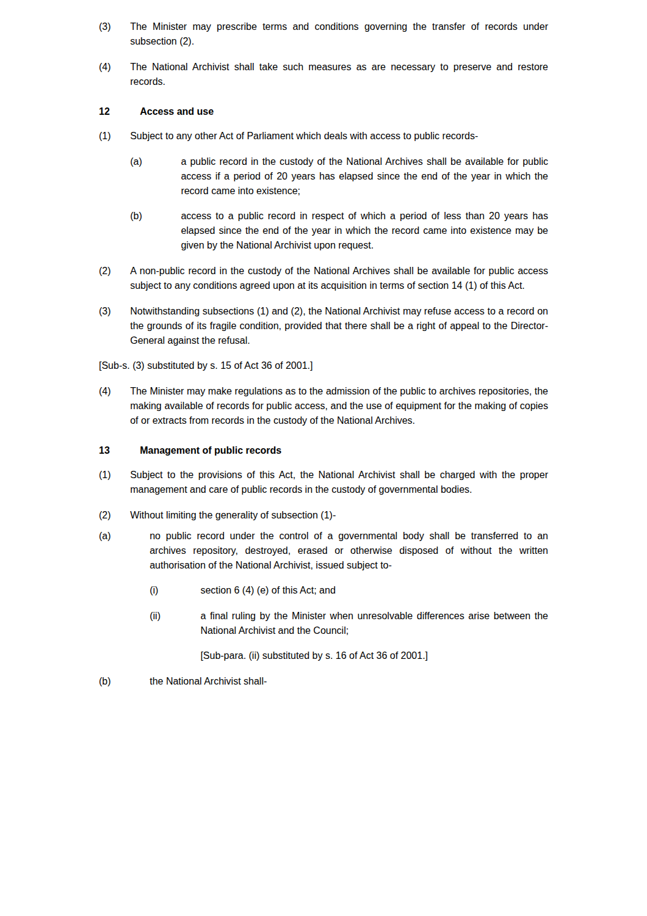(3) The Minister may prescribe terms and conditions governing the transfer of records under subsection (2).
(4) The National Archivist shall take such measures as are necessary to preserve and restore records.
12 Access and use
(1) Subject to any other Act of Parliament which deals with access to public records-
(a) a public record in the custody of the National Archives shall be available for public access if a period of 20 years has elapsed since the end of the year in which the record came into existence;
(b) access to a public record in respect of which a period of less than 20 years has elapsed since the end of the year in which the record came into existence may be given by the National Archivist upon request.
(2) A non-public record in the custody of the National Archives shall be available for public access subject to any conditions agreed upon at its acquisition in terms of section 14 (1) of this Act.
(3) Notwithstanding subsections (1) and (2), the National Archivist may refuse access to a record on the grounds of its fragile condition, provided that there shall be a right of appeal to the Director-General against the refusal.
[Sub-s. (3) substituted by s. 15 of Act 36 of 2001.]
(4) The Minister may make regulations as to the admission of the public to archives repositories, the making available of records for public access, and the use of equipment for the making of copies of or extracts from records in the custody of the National Archives.
13 Management of public records
(1) Subject to the provisions of this Act, the National Archivist shall be charged with the proper management and care of public records in the custody of governmental bodies.
(2) Without limiting the generality of subsection (1)-
(a) no public record under the control of a governmental body shall be transferred to an archives repository, destroyed, erased or otherwise disposed of without the written authorisation of the National Archivist, issued subject to-
(i) section 6 (4) (e) of this Act; and
(ii) a final ruling by the Minister when unresolvable differences arise between the National Archivist and the Council;
[Sub-para. (ii) substituted by s. 16 of Act 36 of 2001.]
(b) the National Archivist shall-